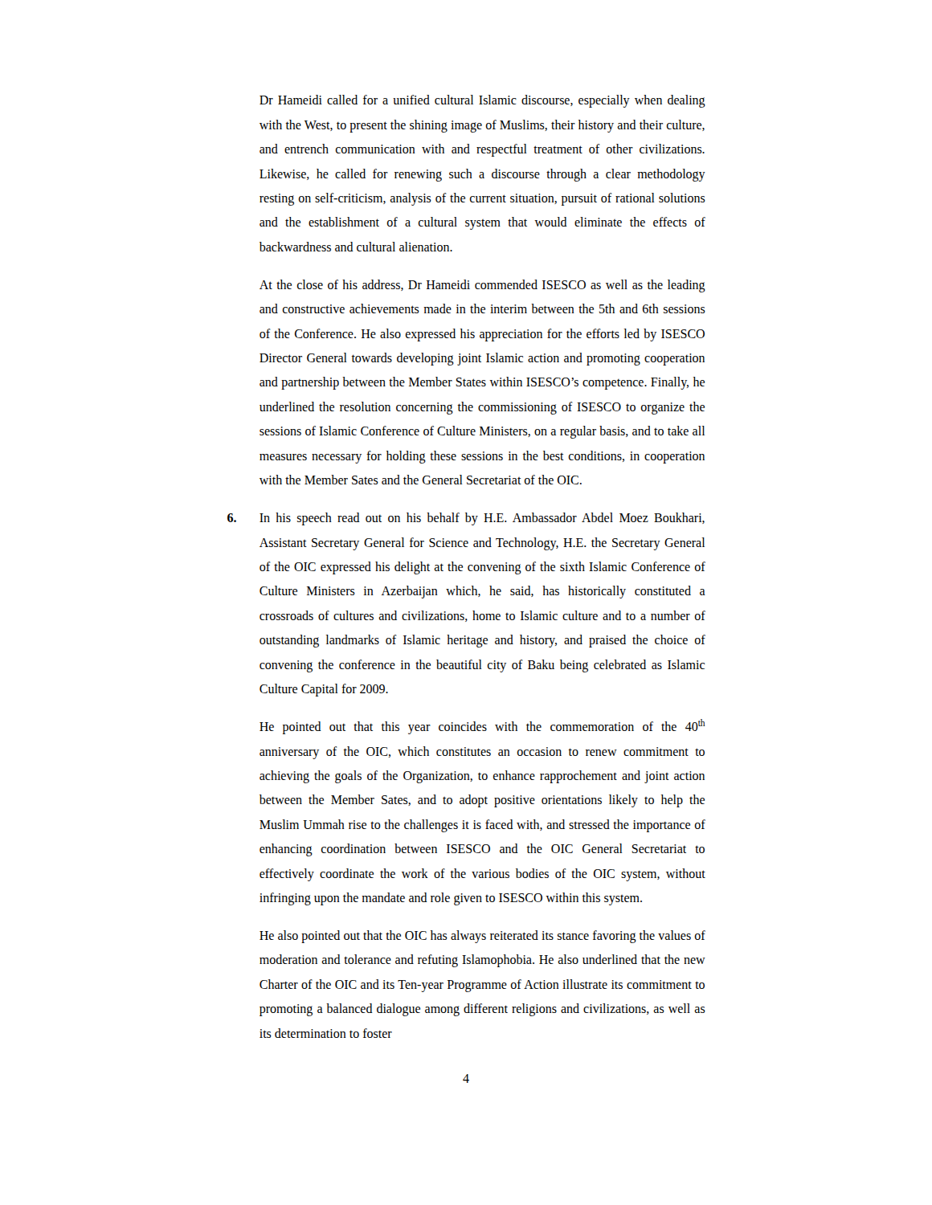Dr Hameidi called for a unified cultural Islamic discourse, especially when dealing with the West, to present the shining image of Muslims, their history and their culture, and entrench communication with and respectful treatment of other civilizations. Likewise, he called for renewing such a discourse through a clear methodology resting on self-criticism, analysis of the current situation, pursuit of rational solutions and the establishment of a cultural system that would eliminate the effects of backwardness and cultural alienation.
At the close of his address, Dr Hameidi commended ISESCO as well as the leading and constructive achievements made in the interim between the 5th and 6th sessions of the Conference. He also expressed his appreciation for the efforts led by ISESCO Director General towards developing joint Islamic action and promoting cooperation and partnership between the Member States within ISESCO’s competence. Finally, he underlined the resolution concerning the commissioning of ISESCO to organize the sessions of Islamic Conference of Culture Ministers, on a regular basis, and to take all measures necessary for holding these sessions in the best conditions, in cooperation with the Member Sates and the General Secretariat of the OIC.
6. In his speech read out on his behalf by H.E. Ambassador Abdel Moez Boukhari, Assistant Secretary General for Science and Technology, H.E. the Secretary General of the OIC expressed his delight at the convening of the sixth Islamic Conference of Culture Ministers in Azerbaijan which, he said, has historically constituted a crossroads of cultures and civilizations, home to Islamic culture and to a number of outstanding landmarks of Islamic heritage and history, and praised the choice of convening the conference in the beautiful city of Baku being celebrated as Islamic Culture Capital for 2009.
He pointed out that this year coincides with the commemoration of the 40th anniversary of the OIC, which constitutes an occasion to renew commitment to achieving the goals of the Organization, to enhance rapprochement and joint action between the Member Sates, and to adopt positive orientations likely to help the Muslim Ummah rise to the challenges it is faced with, and stressed the importance of enhancing coordination between ISESCO and the OIC General Secretariat to effectively coordinate the work of the various bodies of the OIC system, without infringing upon the mandate and role given to ISESCO within this system.
He also pointed out that the OIC has always reiterated its stance favoring the values of moderation and tolerance and refuting Islamophobia. He also underlined that the new Charter of the OIC and its Ten-year Programme of Action illustrate its commitment to promoting a balanced dialogue among different religions and civilizations, as well as its determination to foster
4